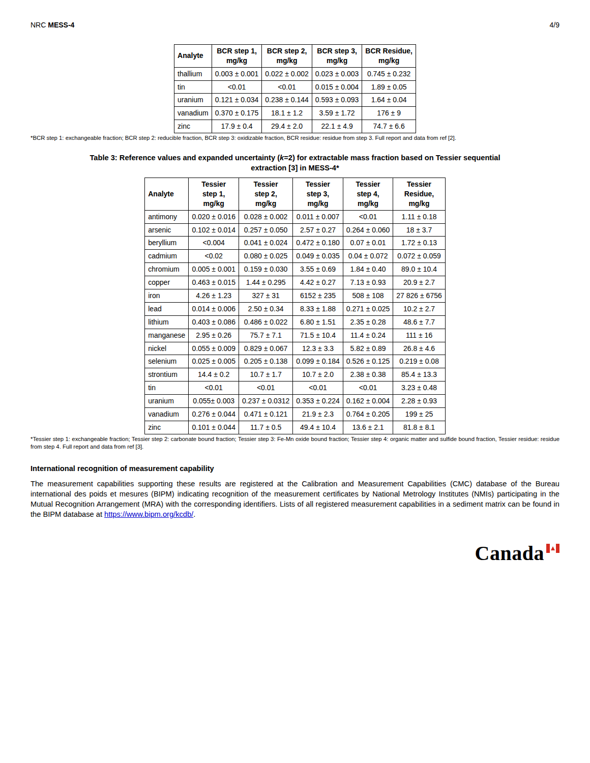NRC MESS-4
4/9
| Analyte | BCR step 1, mg/kg | BCR step 2, mg/kg | BCR step 3, mg/kg | BCR Residue, mg/kg |
| --- | --- | --- | --- | --- |
| thallium | 0.003 ± 0.001 | 0.022 ± 0.002 | 0.023 ± 0.003 | 0.745 ± 0.232 |
| tin | <0.01 | <0.01 | 0.015 ± 0.004 | 1.89 ± 0.05 |
| uranium | 0.121 ± 0.034 | 0.238 ± 0.144 | 0.593 ± 0.093 | 1.64 ± 0.04 |
| vanadium | 0.370 ± 0.175 | 18.1 ± 1.2 | 3.59 ± 1.72 | 176 ± 9 |
| zinc | 17.9 ± 0.4 | 29.4 ± 2.0 | 22.1 ± 4.9 | 74.7 ± 6.6 |
*BCR step 1: exchangeable fraction; BCR step 2: reducible fraction, BCR step 3: oxidizable fraction, BCR residue: residue from step 3. Full report and data from ref [2].
Table 3: Reference values and expanded uncertainty (k=2) for extractable mass fraction based on Tessier sequential extraction [3] in MESS-4*
| Analyte | Tessier step 1, mg/kg | Tessier step 2, mg/kg | Tessier step 3, mg/kg | Tessier step 4, mg/kg | Tessier Residue, mg/kg |
| --- | --- | --- | --- | --- | --- |
| antimony | 0.020 ± 0.016 | 0.028 ± 0.002 | 0.011 ± 0.007 | <0.01 | 1.11 ± 0.18 |
| arsenic | 0.102 ± 0.014 | 0.257 ± 0.050 | 2.57 ± 0.27 | 0.264 ± 0.060 | 18 ± 3.7 |
| beryllium | <0.004 | 0.041 ± 0.024 | 0.472 ± 0.180 | 0.07 ± 0.01 | 1.72 ± 0.13 |
| cadmium | <0.02 | 0.080 ± 0.025 | 0.049 ± 0.035 | 0.04 ± 0.072 | 0.072 ± 0.059 |
| chromium | 0.005 ± 0.001 | 0.159 ± 0.030 | 3.55 ± 0.69 | 1.84 ± 0.40 | 89.0 ± 10.4 |
| copper | 0.463 ± 0.015 | 1.44 ± 0.295 | 4.42 ± 0.27 | 7.13 ± 0.93 | 20.9 ± 2.7 |
| iron | 4.26 ± 1.23 | 327 ± 31 | 6152 ± 235 | 508 ± 108 | 27 826 ± 6756 |
| lead | 0.014 ± 0.006 | 2.50 ± 0.34 | 8.33 ± 1.88 | 0.271 ± 0.025 | 10.2 ± 2.7 |
| lithium | 0.403 ± 0.086 | 0.486 ± 0.022 | 6.80 ± 1.51 | 2.35 ± 0.28 | 48.6 ± 7.7 |
| manganese | 2.95 ± 0.26 | 75.7 ± 7.1 | 71.5 ± 10.4 | 11.4 ± 0.24 | 111 ± 16 |
| nickel | 0.055 ± 0.009 | 0.829 ± 0.067 | 12.3 ± 3.3 | 5.82 ± 0.89 | 26.8 ± 4.6 |
| selenium | 0.025 ± 0.005 | 0.205 ± 0.138 | 0.099 ± 0.184 | 0.526 ± 0.125 | 0.219 ± 0.08 |
| strontium | 14.4 ± 0.2 | 10.7 ± 1.7 | 10.7 ± 2.0 | 2.38 ± 0.38 | 85.4 ± 13.3 |
| tin | <0.01 | <0.01 | <0.01 | <0.01 | 3.23 ± 0.48 |
| uranium | 0.055± 0.003 | 0.237 ± 0.0312 | 0.353 ± 0.224 | 0.162 ± 0.004 | 2.28 ± 0.93 |
| vanadium | 0.276 ± 0.044 | 0.471 ± 0.121 | 21.9 ± 2.3 | 0.764 ± 0.205 | 199 ± 25 |
| zinc | 0.101 ± 0.044 | 11.7 ± 0.5 | 49.4 ± 10.4 | 13.6 ± 2.1 | 81.8 ± 8.1 |
*Tessier step 1: exchangeable fraction; Tessier step 2: carbonate bound fraction; Tessier step 3: Fe-Mn oxide bound fraction; Tessier step 4: organic matter and sulfide bound fraction, Tessier residue: residue from step 4. Full report and data from ref [3].
International recognition of measurement capability
The measurement capabilities supporting these results are registered at the Calibration and Measurement Capabilities (CMC) database of the Bureau international des poids et mesures (BIPM) indicating recognition of the measurement certificates by National Metrology Institutes (NMIs) participating in the Mutual Recognition Arrangement (MRA) with the corresponding identifiers. Lists of all registered measurement capabilities in a sediment matrix can be found in the BIPM database at https://www.bipm.org/kcdb/.
Canada